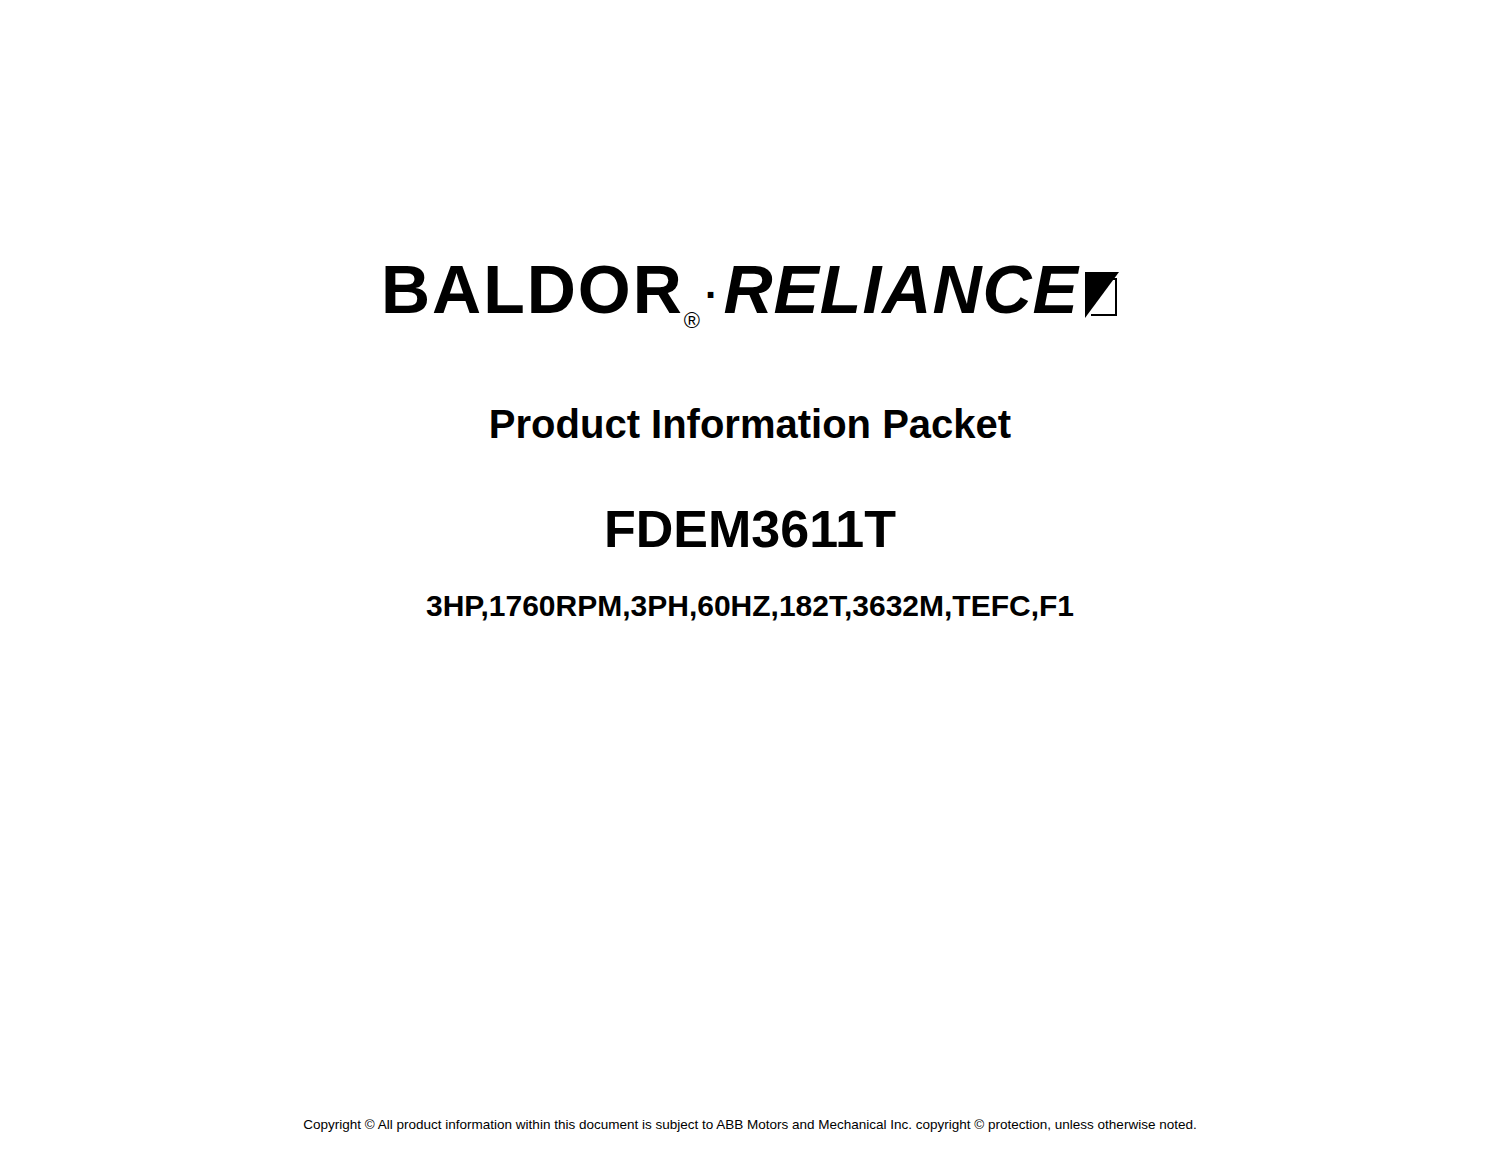BALDOR®·RELIANCE
Product Information Packet
FDEM3611T
3HP,1760RPM,3PH,60HZ,182T,3632M,TEFC,F1
Copyright © All product information within this document is subject to ABB Motors and Mechanical Inc. copyright © protection, unless otherwise noted.